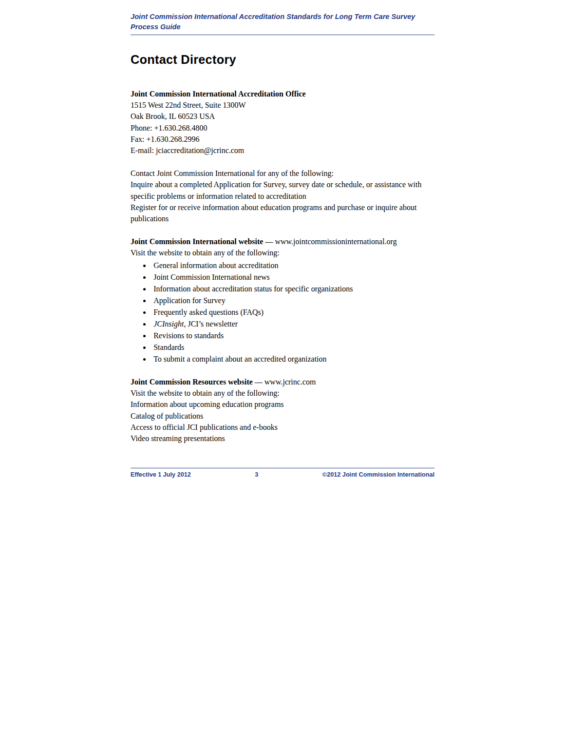Joint Commission International Accreditation Standards for Long Term Care Survey Process Guide
Contact Directory
Joint Commission International Accreditation Office
1515 West 22nd Street, Suite 1300W
Oak Brook, IL 60523 USA
Phone: +1.630.268.4800
Fax: +1.630.268.2996
E-mail: jciaccreditation@jcrinc.com
Contact Joint Commission International for any of the following:
Inquire about a completed Application for Survey, survey date or schedule, or assistance with specific problems or information related to accreditation
Register for or receive information about education programs and purchase or inquire about publications
Joint Commission International website — www.jointcommissioninternational.org
Visit the website to obtain any of the following:
General information about accreditation
Joint Commission International news
Information about accreditation status for specific organizations
Application for Survey
Frequently asked questions (FAQs)
JCInsight, JCI’s newsletter
Revisions to standards
Standards
To submit a complaint about an accredited organization
Joint Commission Resources website — www.jcrinc.com
Visit the website to obtain any of the following:
Information about upcoming education programs
Catalog of publications
Access to official JCI publications and e-books
Video streaming presentations
Effective 1 July 2012
3
©2012 Joint Commission International